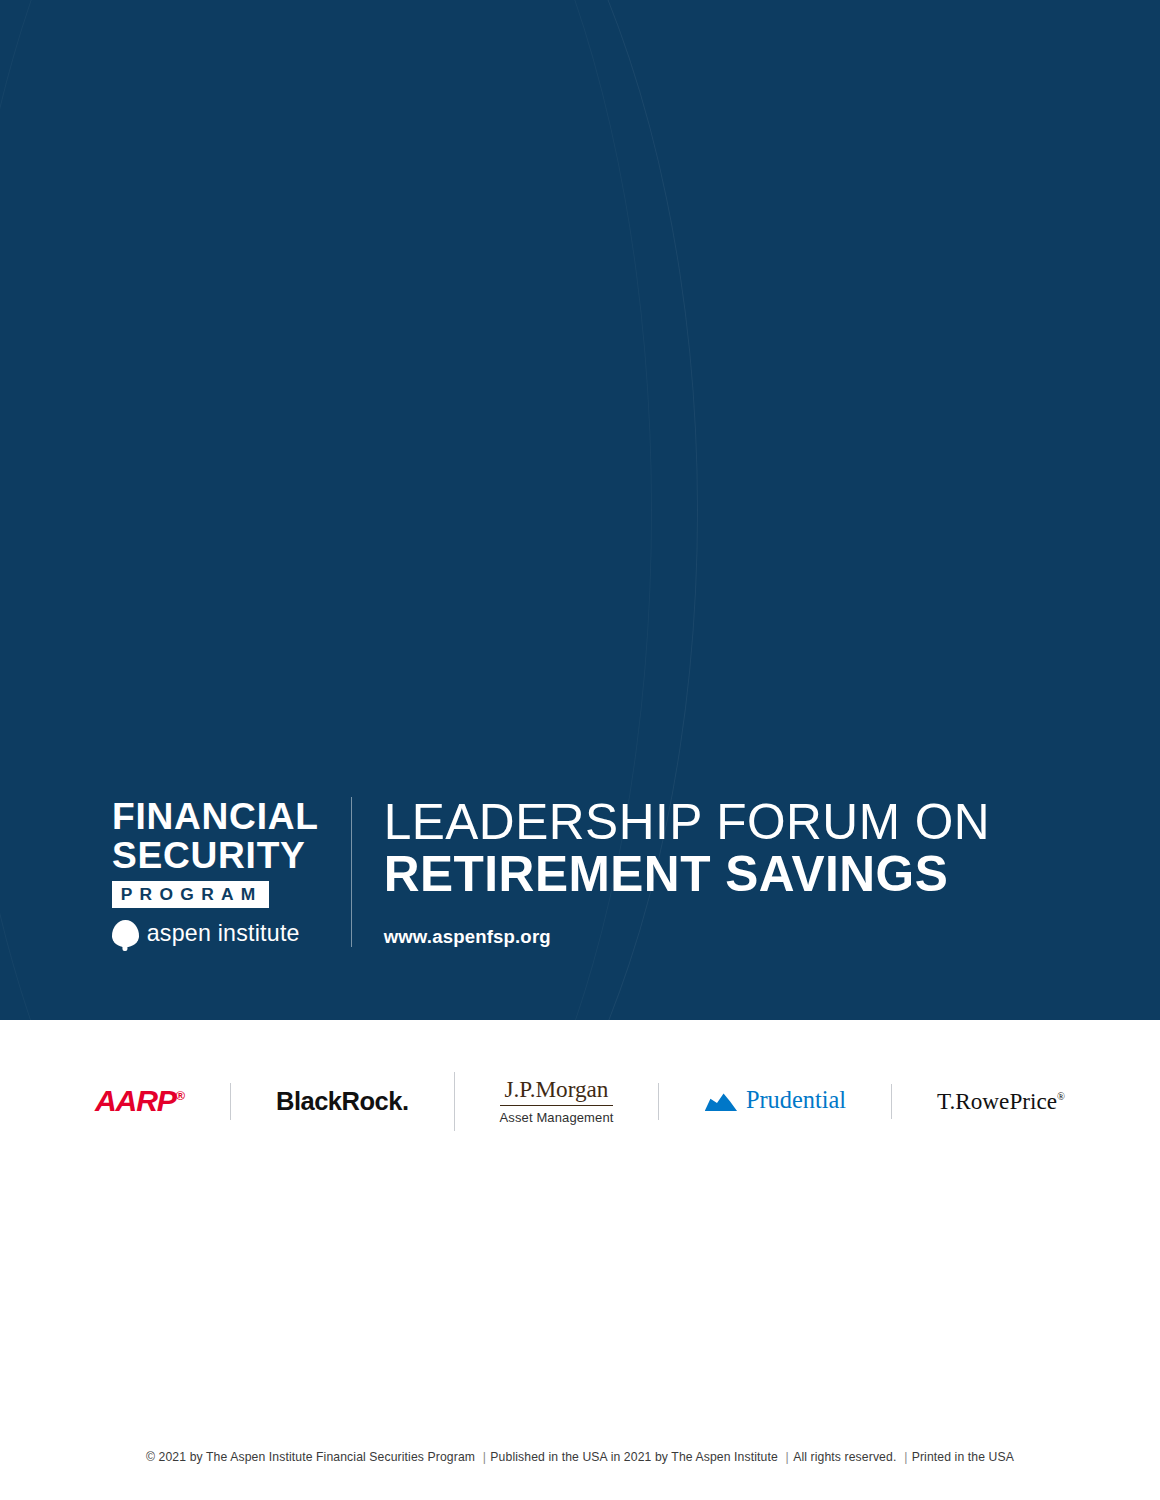Financial Security Program aspen institute
Leadership Forum on Retirement Savings
www.aspenfsp.org
Sponsors
AARP®
BlackRock.
J.P.Morgan Asset Management
Prudential
T.RowePrice®
© 2021 by The Aspen Institute Financial Securities Program |Published in the USA in 2021 by The Aspen Institute |All rights reserved. |Printed in the USA